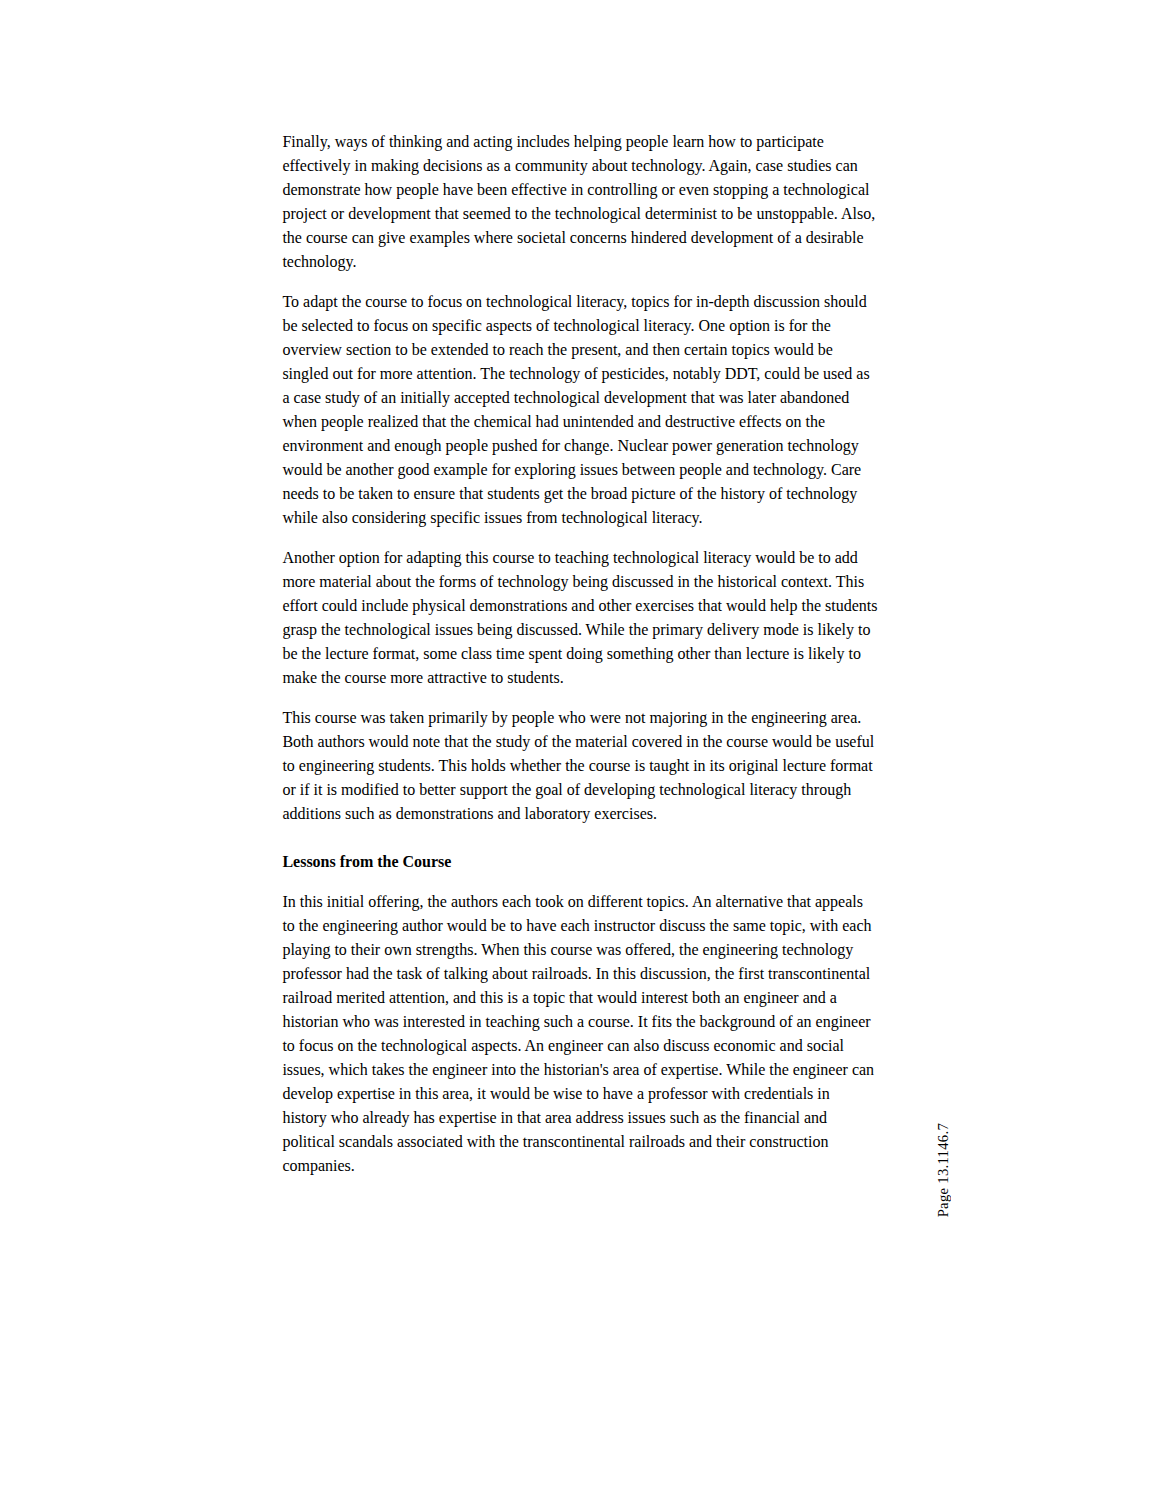Finally, ways of thinking and acting includes helping people learn how to participate effectively in making decisions as a community about technology. Again, case studies can demonstrate how people have been effective in controlling or even stopping a technological project or development that seemed to the technological determinist to be unstoppable. Also, the course can give examples where societal concerns hindered development of a desirable technology.
To adapt the course to focus on technological literacy, topics for in-depth discussion should be selected to focus on specific aspects of technological literacy. One option is for the overview section to be extended to reach the present, and then certain topics would be singled out for more attention. The technology of pesticides, notably DDT, could be used as a case study of an initially accepted technological development that was later abandoned when people realized that the chemical had unintended and destructive effects on the environment and enough people pushed for change. Nuclear power generation technology would be another good example for exploring issues between people and technology. Care needs to be taken to ensure that students get the broad picture of the history of technology while also considering specific issues from technological literacy.
Another option for adapting this course to teaching technological literacy would be to add more material about the forms of technology being discussed in the historical context. This effort could include physical demonstrations and other exercises that would help the students grasp the technological issues being discussed. While the primary delivery mode is likely to be the lecture format, some class time spent doing something other than lecture is likely to make the course more attractive to students.
This course was taken primarily by people who were not majoring in the engineering area. Both authors would note that the study of the material covered in the course would be useful to engineering students. This holds whether the course is taught in its original lecture format or if it is modified to better support the goal of developing technological literacy through additions such as demonstrations and laboratory exercises.
Lessons from the Course
In this initial offering, the authors each took on different topics. An alternative that appeals to the engineering author would be to have each instructor discuss the same topic, with each playing to their own strengths. When this course was offered, the engineering technology professor had the task of talking about railroads. In this discussion, the first transcontinental railroad merited attention, and this is a topic that would interest both an engineer and a historian who was interested in teaching such a course. It fits the background of an engineer to focus on the technological aspects. An engineer can also discuss economic and social issues, which takes the engineer into the historian's area of expertise. While the engineer can develop expertise in this area, it would be wise to have a professor with credentials in history who already has expertise in that area address issues such as the financial and political scandals associated with the transcontinental railroads and their construction companies.
Page 13.1146.7